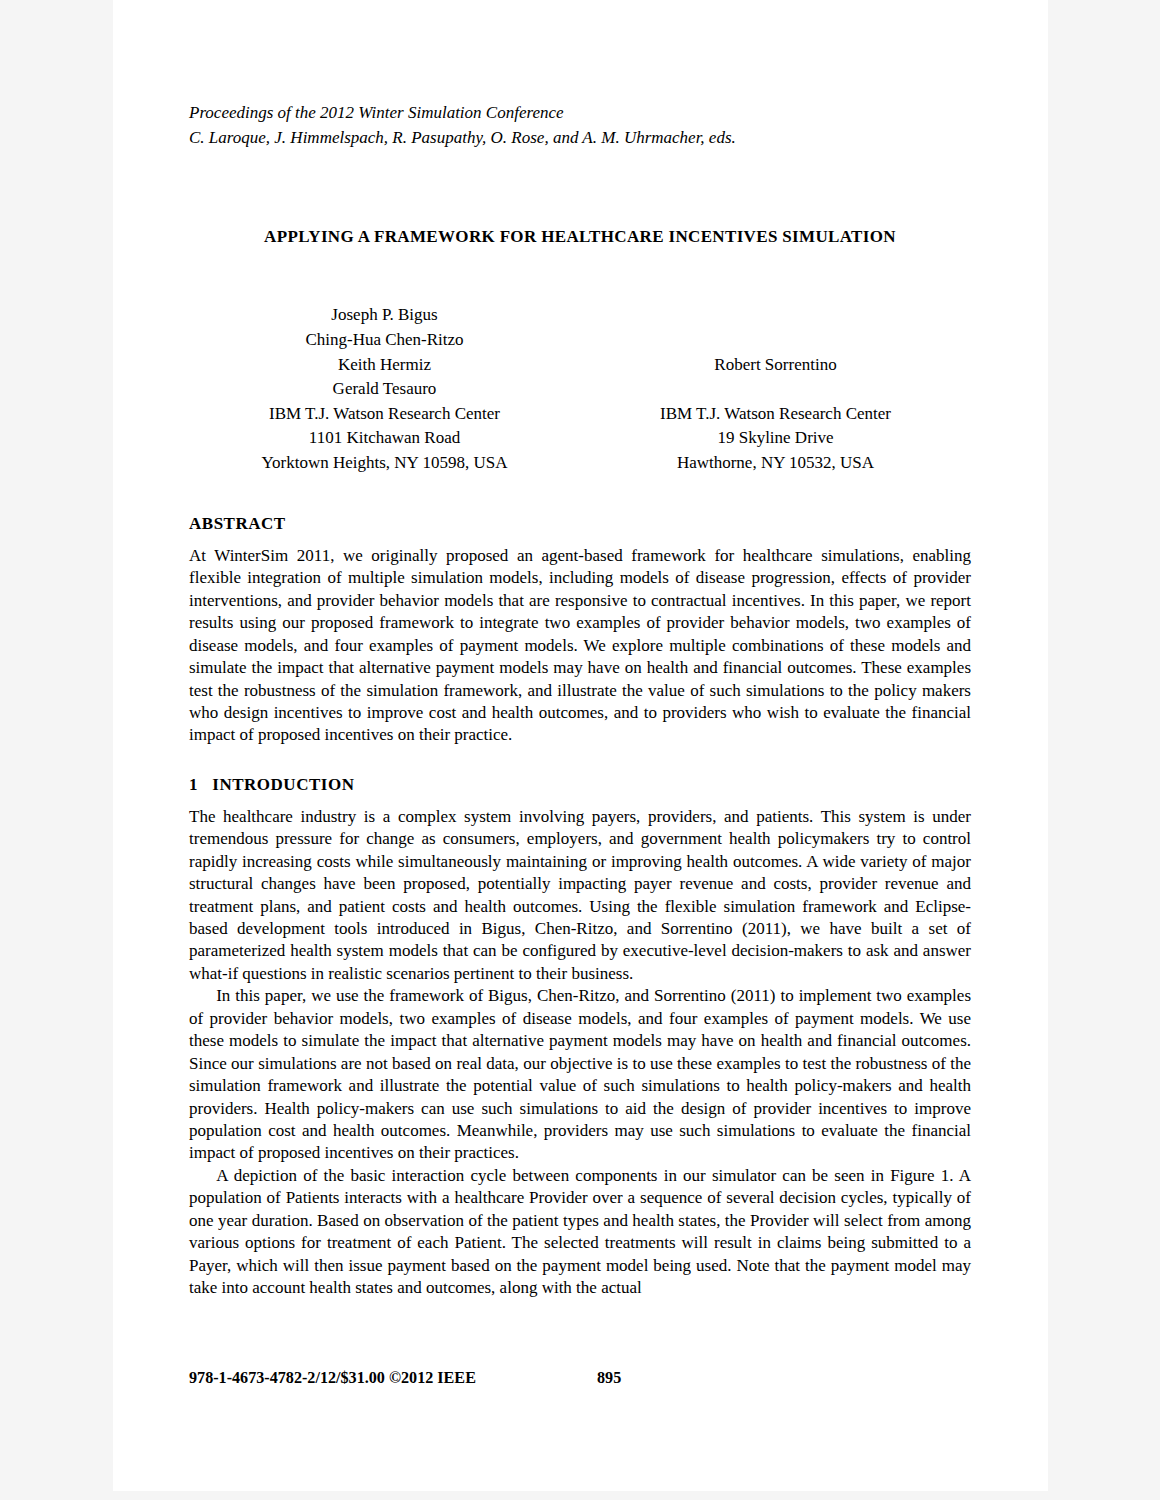Proceedings of the 2012 Winter Simulation Conference
C. Laroque, J. Himmelspach, R. Pasupathy, O. Rose, and A. M. Uhrmacher, eds.
APPLYING A FRAMEWORK FOR HEALTHCARE INCENTIVES SIMULATION
| Joseph P. Bigus Ching-Hua Chen-Ritzo Keith Hermiz Gerald Tesauro | Robert Sorrentino |
| IBM T.J. Watson Research Center 1101 Kitchawan Road Yorktown Heights, NY 10598, USA | IBM T.J. Watson Research Center 19 Skyline Drive Hawthorne, NY 10532, USA |
ABSTRACT
At WinterSim 2011, we originally proposed an agent-based framework for healthcare simulations, enabling flexible integration of multiple simulation models, including models of disease progression, effects of provider interventions, and provider behavior models that are responsive to contractual incentives. In this paper, we report results using our proposed framework to integrate two examples of provider behavior models, two examples of disease models, and four examples of payment models. We explore multiple combinations of these models and simulate the impact that alternative payment models may have on health and financial outcomes. These examples test the robustness of the simulation framework, and illustrate the value of such simulations to the policy makers who design incentives to improve cost and health outcomes, and to providers who wish to evaluate the financial impact of proposed incentives on their practice.
1 INTRODUCTION
The healthcare industry is a complex system involving payers, providers, and patients. This system is under tremendous pressure for change as consumers, employers, and government health policymakers try to control rapidly increasing costs while simultaneously maintaining or improving health outcomes. A wide variety of major structural changes have been proposed, potentially impacting payer revenue and costs, provider revenue and treatment plans, and patient costs and health outcomes. Using the flexible simulation framework and Eclipse-based development tools introduced in Bigus, Chen-Ritzo, and Sorrentino (2011), we have built a set of parameterized health system models that can be configured by executive-level decision-makers to ask and answer what-if questions in realistic scenarios pertinent to their business.
In this paper, we use the framework of Bigus, Chen-Ritzo, and Sorrentino (2011) to implement two examples of provider behavior models, two examples of disease models, and four examples of payment models. We use these models to simulate the impact that alternative payment models may have on health and financial outcomes. Since our simulations are not based on real data, our objective is to use these examples to test the robustness of the simulation framework and illustrate the potential value of such simulations to health policy-makers and health providers. Health policy-makers can use such simulations to aid the design of provider incentives to improve population cost and health outcomes. Meanwhile, providers may use such simulations to evaluate the financial impact of proposed incentives on their practices.
A depiction of the basic interaction cycle between components in our simulator can be seen in Figure 1. A population of Patients interacts with a healthcare Provider over a sequence of several decision cycles, typically of one year duration. Based on observation of the patient types and health states, the Provider will select from among various options for treatment of each Patient. The selected treatments will result in claims being submitted to a Payer, which will then issue payment based on the payment model being used. Note that the payment model may take into account health states and outcomes, along with the actual
978-1-4673-4782-2/12/$31.00 ©2012 IEEE 895